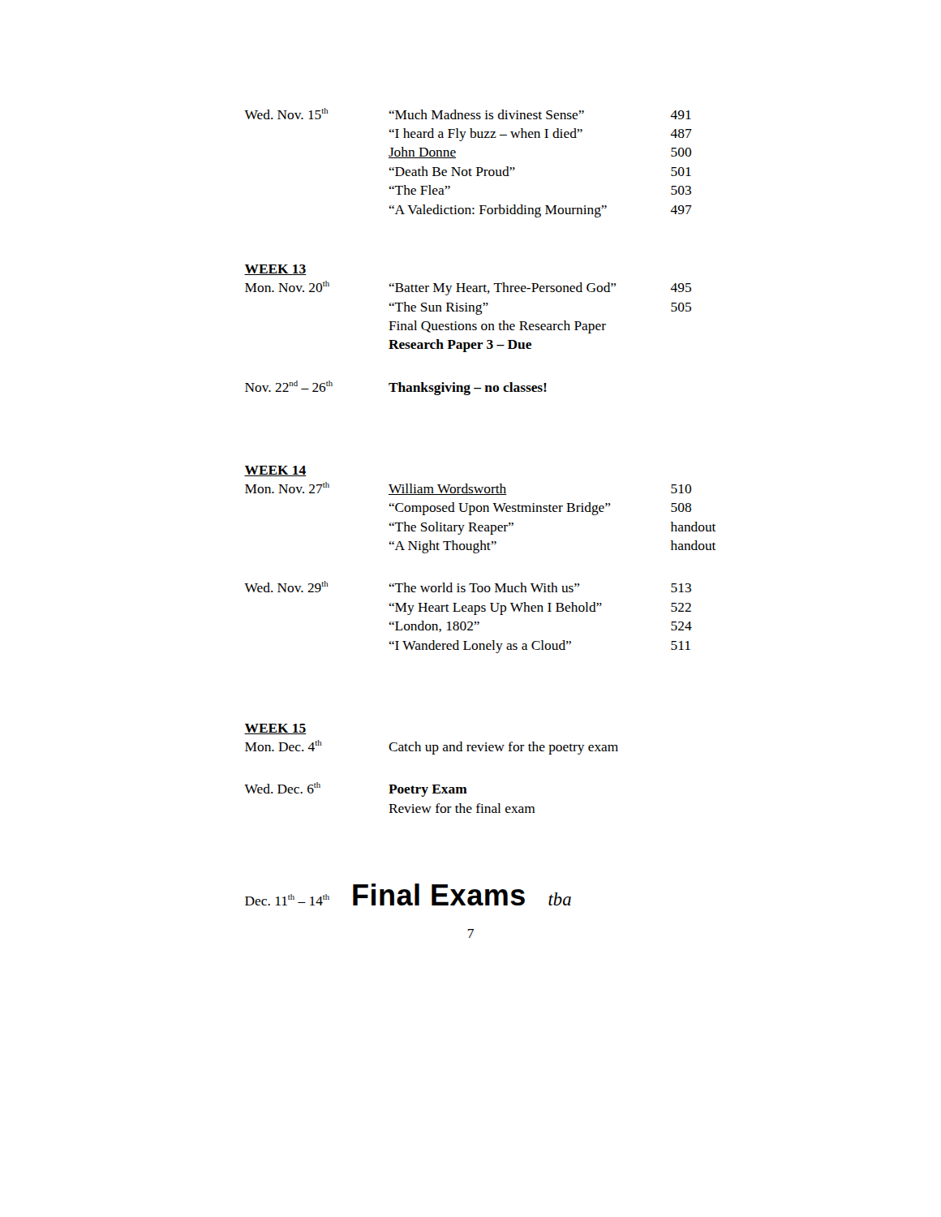| Wed. Nov. 15 th | “Much Madness is divinest Sense” | 491 |
| | “I heard a Fly buzz – when I died” | 487 |
| | John Donne | 500 |
| | “Death Be Not Proud” | 501 |
| | “The Flea” | 503 |
| | “A Valediction: Forbidding Mourning” | 497 |
| WEEK 13 | | |
| Mon. Nov. 20 th | “Batter My Heart, Three-Personed God” | 495 |
| | “The Sun Rising” | 505 |
| | Final Questions on the Research Paper | |
| | Research Paper 3 – Due | |
| Nov. 22 nd – 26 th | Thanksgiving – no classes! | |
| WEEK 14 | | |
| Mon. Nov. 27 th | William Wordsworth | 510 |
| | “Composed Upon Westminster Bridge” | 508 |
| | “The Solitary Reaper” | handout |
| | “A Night Thought” | handout |
| Wed. Nov. 29 th | “The world is Too Much With us” | 513 |
| | “My Heart Leaps Up When I Behold” | 522 |
| | “London, 1802” | 524 |
| | “I Wandered Lonely as a Cloud” | 511 |
| WEEK 15 | | |
| Mon. Dec. 4 th | Catch up and review for the poetry exam | |
| Wed. Dec. 6 th | Poetry Exam | |
| | Review for the final exam | |
Dec. 11th – 14th Final Exams tba
7